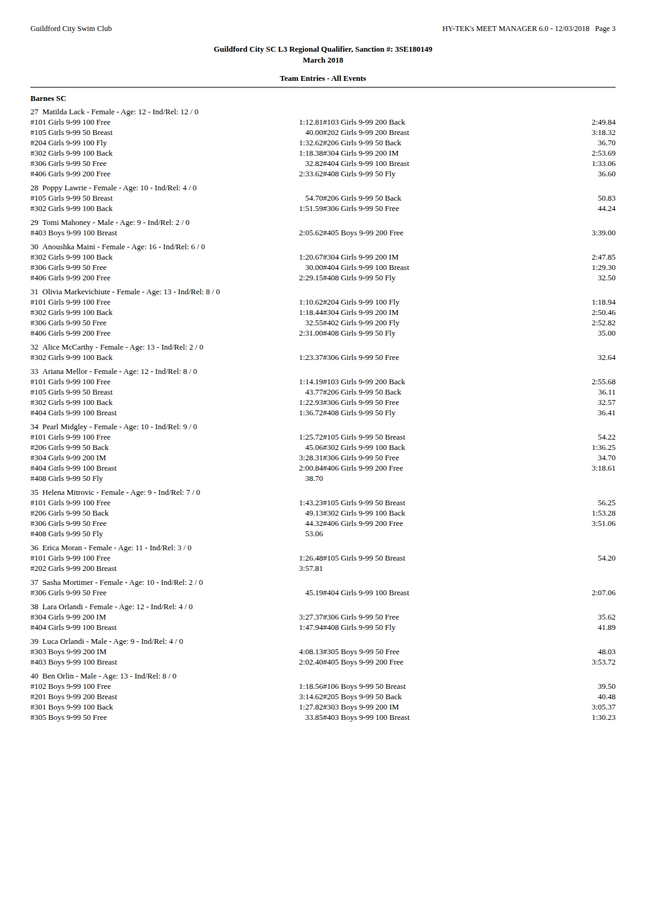Guildford City Swim Club HY-TEK's MEET MANAGER 6.0 - 12/03/2018 Page 3
Guildford City SC L3 Regional Qualifier, Sanction #: 3SE180149
March 2018
Team Entries - All Events
Barnes SC
27 Matilda Lack - Female - Age: 12 - Ind/Rel: 12 / 0
| #101 Girls 9-99 100 Free | 1:12.81 | #103 Girls 9-99 200 Back | 2:49.84 |
| #105 Girls 9-99 50 Breast | 40.00 | #202 Girls 9-99 200 Breast | 3:18.32 |
| #204 Girls 9-99 100 Fly | 1:32.62 | #206 Girls 9-99 50 Back | 36.70 |
| #302 Girls 9-99 100 Back | 1:18.38 | #304 Girls 9-99 200 IM | 2:53.69 |
| #306 Girls 9-99 50 Free | 32.82 | #404 Girls 9-99 100 Breast | 1:33.06 |
| #406 Girls 9-99 200 Free | 2:33.62 | #408 Girls 9-99 50 Fly | 36.60 |
28 Poppy Lawrie - Female - Age: 10 - Ind/Rel: 4 / 0
| #105 Girls 9-99 50 Breast | 54.70 | #206 Girls 9-99 50 Back | 50.83 |
| #302 Girls 9-99 100 Back | 1:51.59 | #306 Girls 9-99 50 Free | 44.24 |
29 Tomi Mahoney - Male - Age: 9 - Ind/Rel: 2 / 0
| #403 Boys 9-99 100 Breast | 2:05.62 | #405 Boys 9-99 200 Free | 3:39.00 |
30 Anoushka Maini - Female - Age: 16 - Ind/Rel: 6 / 0
| #302 Girls 9-99 100 Back | 1:20.67 | #304 Girls 9-99 200 IM | 2:47.85 |
| #306 Girls 9-99 50 Free | 30.00 | #404 Girls 9-99 100 Breast | 1:29.30 |
| #406 Girls 9-99 200 Free | 2:29.15 | #408 Girls 9-99 50 Fly | 32.50 |
31 Olivia Markevichiute - Female - Age: 13 - Ind/Rel: 8 / 0
| #101 Girls 9-99 100 Free | 1:10.62 | #204 Girls 9-99 100 Fly | 1:18.94 |
| #302 Girls 9-99 100 Back | 1:18.44 | #304 Girls 9-99 200 IM | 2:50.46 |
| #306 Girls 9-99 50 Free | 32.55 | #402 Girls 9-99 200 Fly | 2:52.82 |
| #406 Girls 9-99 200 Free | 2:31.00 | #408 Girls 9-99 50 Fly | 35.00 |
32 Alice McCarthy - Female - Age: 13 - Ind/Rel: 2 / 0
| #302 Girls 9-99 100 Back | 1:23.37 | #306 Girls 9-99 50 Free | 32.64 |
33 Ariana Mellor - Female - Age: 12 - Ind/Rel: 8 / 0
| #101 Girls 9-99 100 Free | 1:14.19 | #103 Girls 9-99 200 Back | 2:55.68 |
| #105 Girls 9-99 50 Breast | 43.77 | #206 Girls 9-99 50 Back | 36.11 |
| #302 Girls 9-99 100 Back | 1:22.93 | #306 Girls 9-99 50 Free | 32.57 |
| #404 Girls 9-99 100 Breast | 1:36.72 | #408 Girls 9-99 50 Fly | 36.41 |
34 Pearl Midgley - Female - Age: 10 - Ind/Rel: 9 / 0
| #101 Girls 9-99 100 Free | 1:25.72 | #105 Girls 9-99 50 Breast | 54.22 |
| #206 Girls 9-99 50 Back | 45.06 | #302 Girls 9-99 100 Back | 1:36.25 |
| #304 Girls 9-99 200 IM | 3:28.31 | #306 Girls 9-99 50 Free | 34.70 |
| #404 Girls 9-99 100 Breast | 2:00.84 | #406 Girls 9-99 200 Free | 3:18.61 |
| #408 Girls 9-99 50 Fly | 38.70 | | |
35 Helena Mitrovic - Female - Age: 9 - Ind/Rel: 7 / 0
| #101 Girls 9-99 100 Free | 1:43.23 | #105 Girls 9-99 50 Breast | 56.25 |
| #206 Girls 9-99 50 Back | 49.13 | #302 Girls 9-99 100 Back | 1:53.28 |
| #306 Girls 9-99 50 Free | 44.32 | #406 Girls 9-99 200 Free | 3:51.06 |
| #408 Girls 9-99 50 Fly | 53.06 | | |
36 Erica Moran - Female - Age: 11 - Ind/Rel: 3 / 0
| #101 Girls 9-99 100 Free | 1:26.48 | #105 Girls 9-99 50 Breast | 54.20 |
| #202 Girls 9-99 200 Breast | 3:57.81 | | |
37 Sasha Mortimer - Female - Age: 10 - Ind/Rel: 2 / 0
| #306 Girls 9-99 50 Free | 45.19 | #404 Girls 9-99 100 Breast | 2:07.06 |
38 Lara Orlandi - Female - Age: 12 - Ind/Rel: 4 / 0
| #304 Girls 9-99 200 IM | 3:27.37 | #306 Girls 9-99 50 Free | 35.62 |
| #404 Girls 9-99 100 Breast | 1:47.94 | #408 Girls 9-99 50 Fly | 41.89 |
39 Luca Orlandi - Male - Age: 9 - Ind/Rel: 4 / 0
| #303 Boys 9-99 200 IM | 4:08.13 | #305 Boys 9-99 50 Free | 48.03 |
| #403 Boys 9-99 100 Breast | 2:02.40 | #405 Boys 9-99 200 Free | 3:53.72 |
40 Ben Orlin - Male - Age: 13 - Ind/Rel: 8 / 0
| #102 Boys 9-99 100 Free | 1:18.56 | #106 Boys 9-99 50 Breast | 39.50 |
| #201 Boys 9-99 200 Breast | 3:14.62 | #205 Boys 9-99 50 Back | 40.48 |
| #301 Boys 9-99 100 Back | 1:27.82 | #303 Boys 9-99 200 IM | 3:05.37 |
| #305 Boys 9-99 50 Free | 33.85 | #403 Boys 9-99 100 Breast | 1:30.23 |